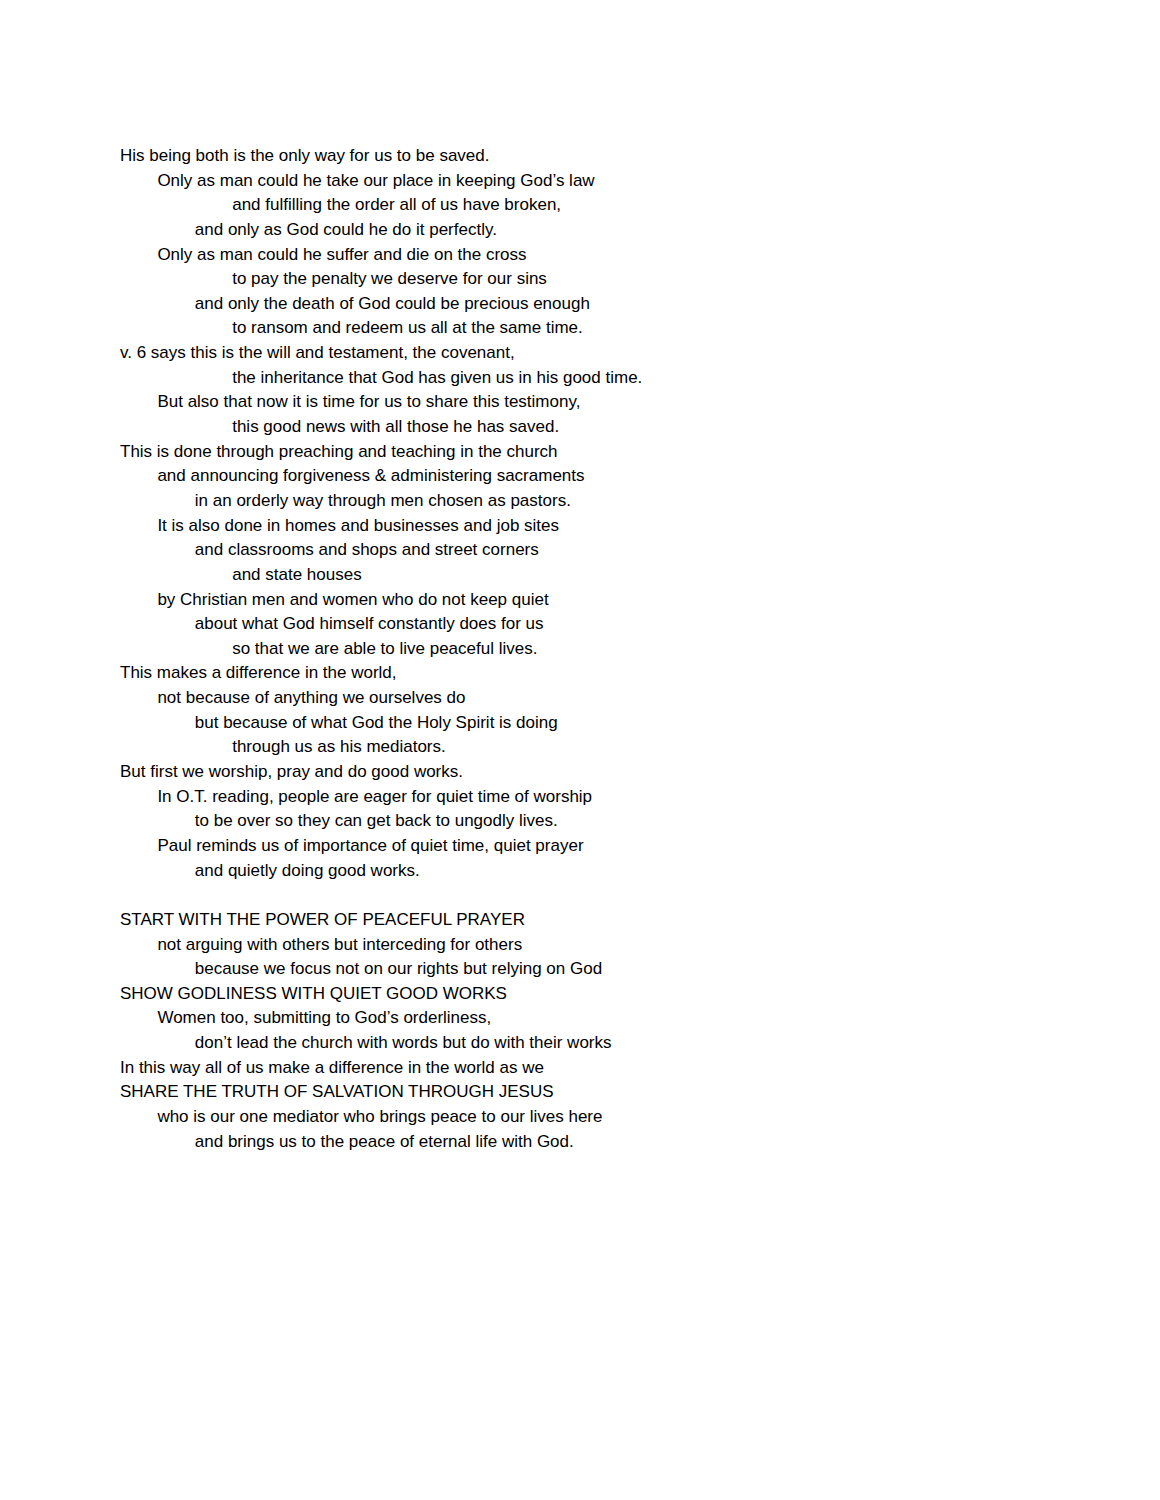His being both is the only way for us to be saved.
Only as man could he take our place in keeping God’s law
and fulfilling the order all of us have broken,
and only as God could he do it perfectly.
Only as man could he suffer and die on the cross
to pay the penalty we deserve for our sins
and only the death of God could be precious enough
to ransom and redeem us all at the same time.
v. 6 says this is the will and testament, the covenant,
the inheritance that God has given us in his good time.
But also that now it is time for us to share this testimony,
this good news with all those he has saved.
This is done through preaching and teaching in the church
and announcing forgiveness & administering sacraments
in an orderly way through men chosen as pastors.
It is also done in homes and businesses and job sites
and classrooms and shops and street corners
and state houses
by Christian men and women who do not keep quiet
about what God himself constantly does for us
so that we are able to live peaceful lives.
This makes a difference in the world,
not because of anything we ourselves do
but because of what God the Holy Spirit is doing
through us as his mediators.
But first we worship, pray and do good works.
In O.T. reading, people are eager for quiet time of worship
to be over so they can get back to ungodly lives.
Paul reminds us of importance of quiet time, quiet prayer
and quietly doing good works.
START WITH THE POWER OF PEACEFUL PRAYER
not arguing with others but interceding for others
because we focus not on our rights but relying on God
SHOW GODLINESS WITH QUIET GOOD WORKS
Women too, submitting to God’s orderliness,
don’t lead the church with words but do with their works
In this way all of us make a difference in the world as we
SHARE THE TRUTH OF SALVATION THROUGH JESUS
who is our one mediator who brings peace to our lives here
and brings us to the peace of eternal life with God.